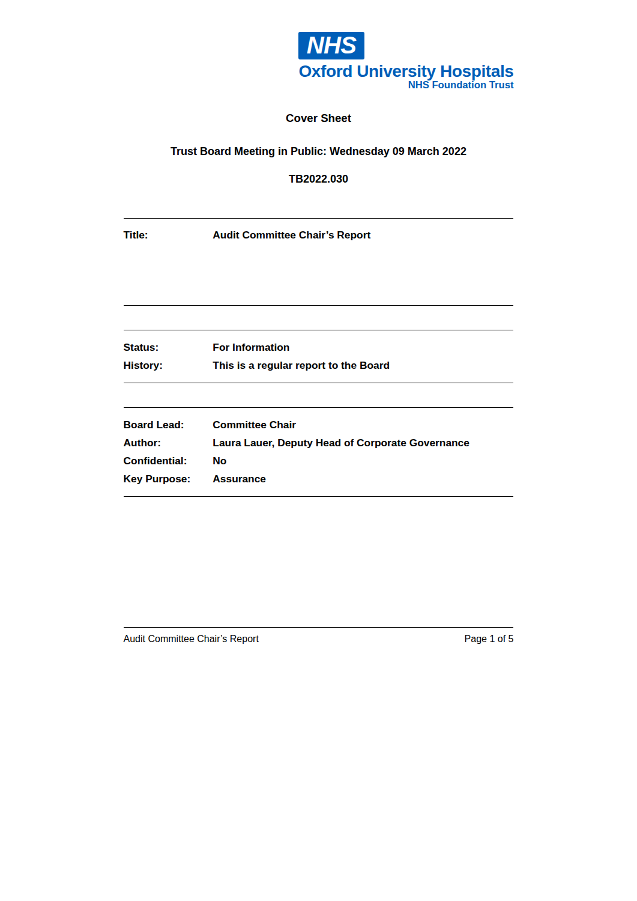NHS
Oxford University Hospitals
NHS Foundation Trust
Cover Sheet
Trust Board Meeting in Public: Wednesday 09 March 2022
TB2022.030
| Title: | Audit Committee Chair’s Report |
| Status: | For Information |
| History: | This is a regular report to the Board |
| Board Lead: | Committee Chair |
| Author: | Laura Lauer, Deputy Head of Corporate Governance |
| Confidential: | No |
| Key Purpose: | Assurance |
Audit Committee Chair’s Report Page 1 of 5